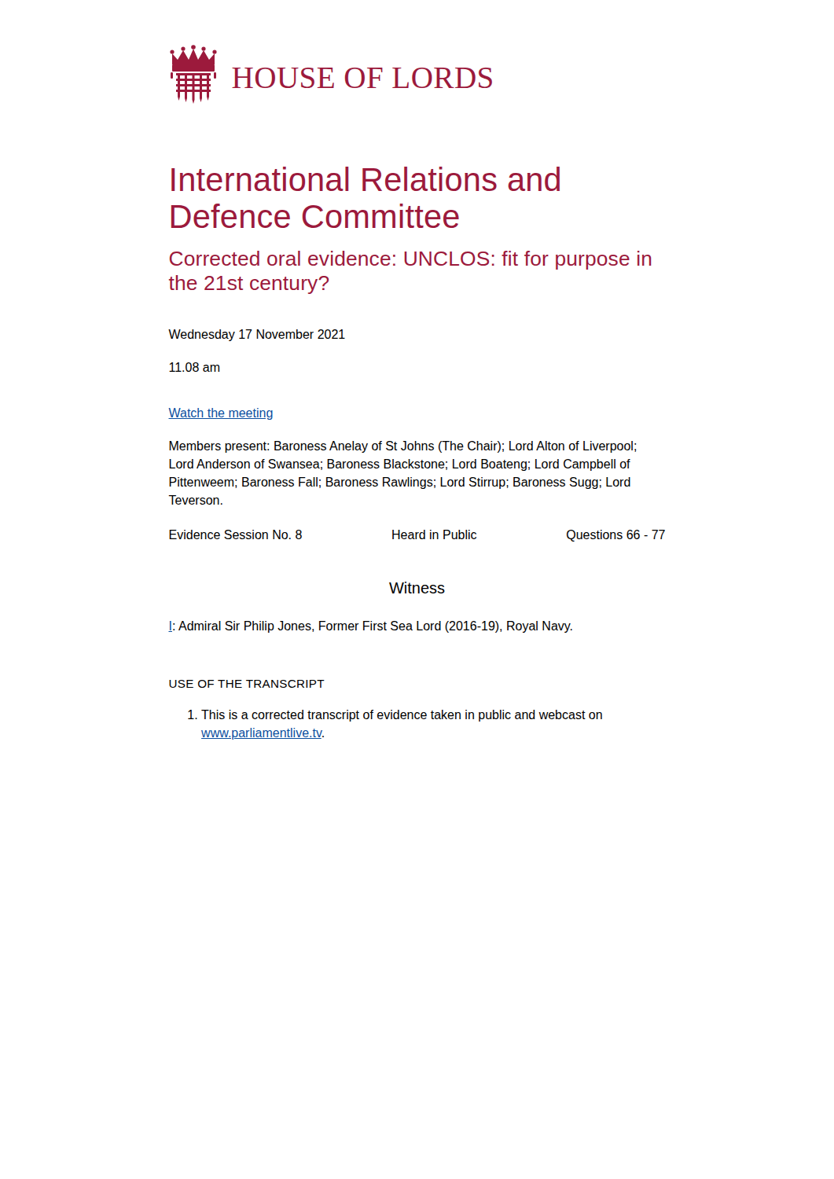HOUSE OF LORDS
International Relations and Defence Committee
Corrected oral evidence: UNCLOS: fit for purpose in the 21st century?
Wednesday 17 November 2021
11.08 am
Watch the meeting
Members present: Baroness Anelay of St Johns (The Chair); Lord Alton of Liverpool; Lord Anderson of Swansea; Baroness Blackstone; Lord Boateng; Lord Campbell of Pittenweem; Baroness Fall; Baroness Rawlings; Lord Stirrup; Baroness Sugg; Lord Teverson.
Evidence Session No. 8 Heard in Public Questions 66 - 77
Witness
I: Admiral Sir Philip Jones, Former First Sea Lord (2016-19), Royal Navy.
USE OF THE TRANSCRIPT
This is a corrected transcript of evidence taken in public and webcast on www.parliamentlive.tv.